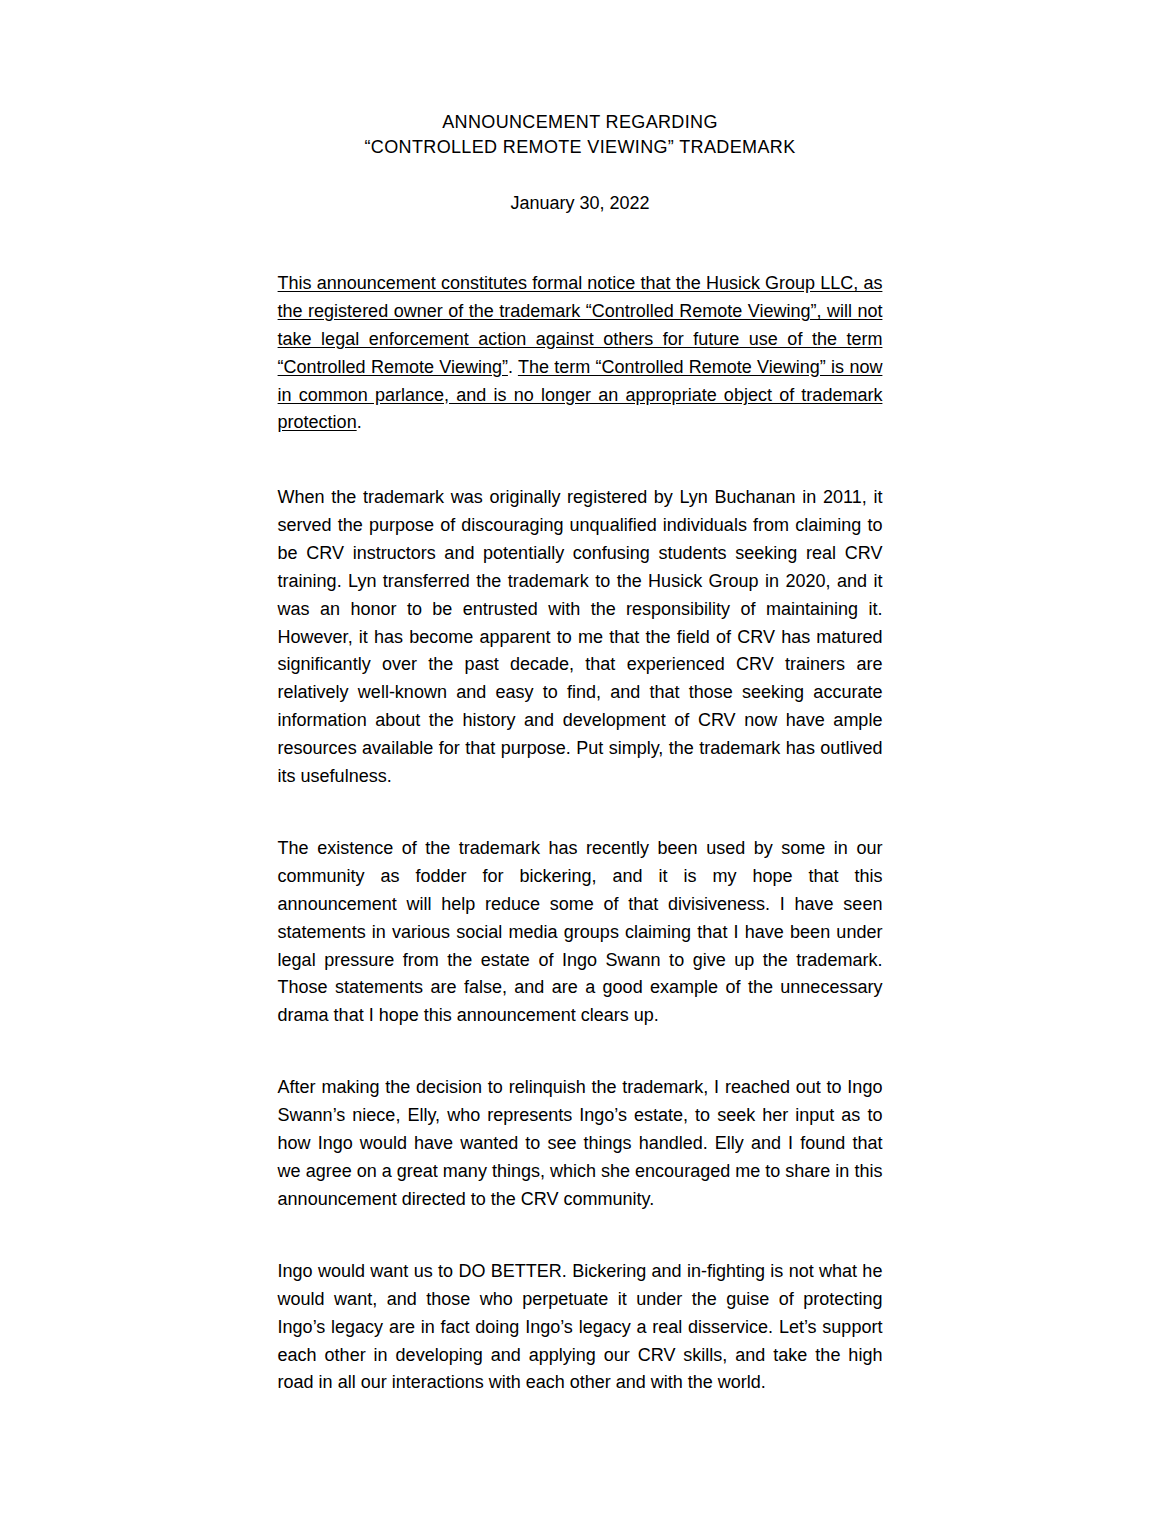ANNOUNCEMENT REGARDING “CONTROLLED REMOTE VIEWING” TRADEMARK
January 30, 2022
This announcement constitutes formal notice that the Husick Group LLC, as the registered owner of the trademark “Controlled Remote Viewing”, will not take legal enforcement action against others for future use of the term “Controlled Remote Viewing”. The term “Controlled Remote Viewing” is now in common parlance, and is no longer an appropriate object of trademark protection.
When the trademark was originally registered by Lyn Buchanan in 2011, it served the purpose of discouraging unqualified individuals from claiming to be CRV instructors and potentially confusing students seeking real CRV training. Lyn transferred the trademark to the Husick Group in 2020, and it was an honor to be entrusted with the responsibility of maintaining it. However, it has become apparent to me that the field of CRV has matured significantly over the past decade, that experienced CRV trainers are relatively well-known and easy to find, and that those seeking accurate information about the history and development of CRV now have ample resources available for that purpose. Put simply, the trademark has outlived its usefulness.
The existence of the trademark has recently been used by some in our community as fodder for bickering, and it is my hope that this announcement will help reduce some of that divisiveness. I have seen statements in various social media groups claiming that I have been under legal pressure from the estate of Ingo Swann to give up the trademark. Those statements are false, and are a good example of the unnecessary drama that I hope this announcement clears up.
After making the decision to relinquish the trademark, I reached out to Ingo Swann’s niece, Elly, who represents Ingo’s estate, to seek her input as to how Ingo would have wanted to see things handled. Elly and I found that we agree on a great many things, which she encouraged me to share in this announcement directed to the CRV community.
Ingo would want us to DO BETTER. Bickering and in-fighting is not what he would want, and those who perpetuate it under the guise of protecting Ingo’s legacy are in fact doing Ingo’s legacy a real disservice. Let’s support each other in developing and applying our CRV skills, and take the high road in all our interactions with each other and with the world.